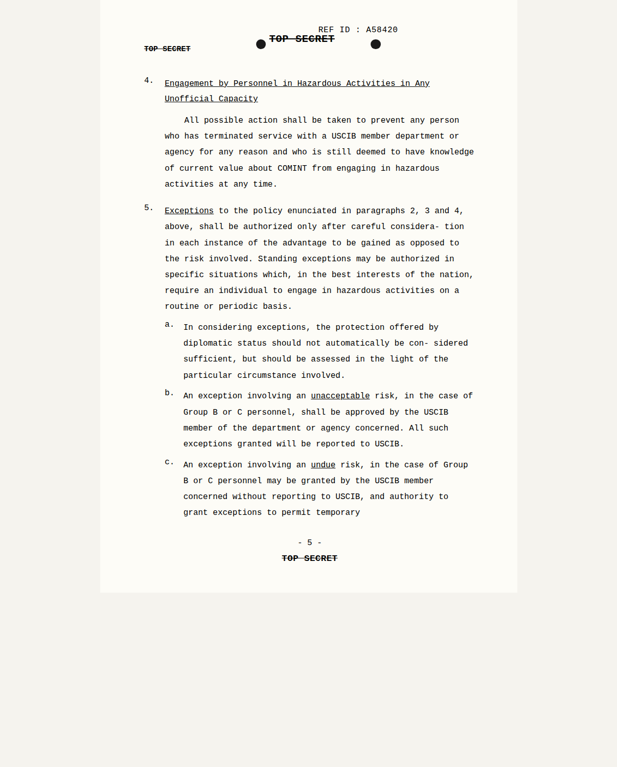TOP SECRET
REF ID : A58420
TOP SECRET
Engagement by Personnel in Hazardous Activities in Any
Unofficial Capacity
All possible action shall be taken to prevent any person who has terminated service with a USCIB member department or agency for any reason and who is still deemed to have knowledge of current value about COMINT from engaging in hazardous activities at any time.
Exceptions to the policy enunciated in paragraphs 2, 3 and 4, above, shall be authorized only after careful considera- tion in each instance of the advantage to be gained as opposed to the risk involved. Standing exceptions may be authorized in specific situations which, in the best interests of the nation, require an individual to engage in hazardous activities on a routine or periodic basis.
In considering exceptions, the protection offered by diplomatic status should not automatically be con- sidered sufficient, but should be assessed in the light of the particular circumstance involved.
An exception involving an unacceptable risk, in the case of Group B or C personnel, shall be approved by the USCIB member of the department or agency concerned. All such exceptions granted will be reported to USCIB.
An exception involving an undue risk, in the case of Group B or C personnel may be granted by the USCIB member concerned without reporting to USCIB, and authority to grant exceptions to permit temporary
- 5 -
TOP SECRET